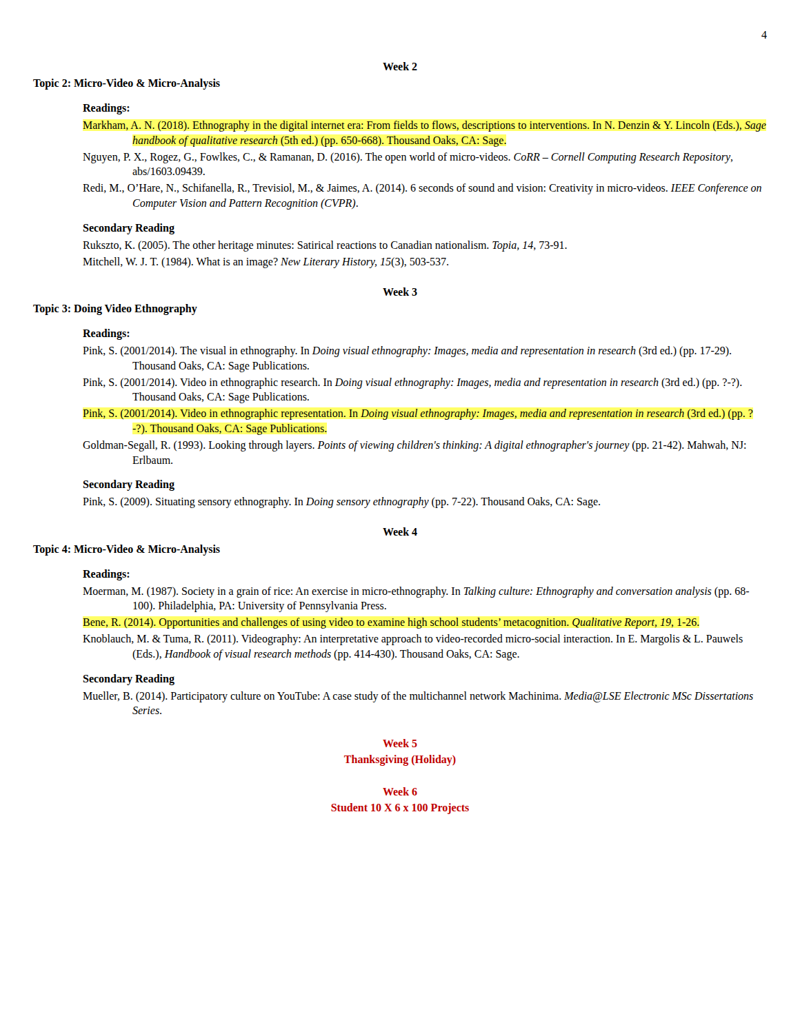4
Week 2
Topic 2: Micro-Video & Micro-Analysis
Readings:
Markham, A. N. (2018). Ethnography in the digital internet era: From fields to flows, descriptions to interventions. In N. Denzin & Y. Lincoln (Eds.), Sage handbook of qualitative research (5th ed.) (pp. 650-668). Thousand Oaks, CA: Sage.
Nguyen, P. X., Rogez, G., Fowlkes, C., & Ramanan, D. (2016). The open world of micro-videos. CoRR – Cornell Computing Research Repository, abs/1603.09439.
Redi, M., O’Hare, N., Schifanella, R., Trevisiol, M., & Jaimes, A. (2014). 6 seconds of sound and vision: Creativity in micro-videos. IEEE Conference on Computer Vision and Pattern Recognition (CVPR).
Secondary Reading
Rukszto, K. (2005). The other heritage minutes: Satirical reactions to Canadian nationalism. Topia, 14, 73-91.
Mitchell, W. J. T. (1984). What is an image? New Literary History, 15(3), 503-537.
Week 3
Topic 3: Doing Video Ethnography
Readings:
Pink, S. (2001/2014). The visual in ethnography. In Doing visual ethnography: Images, media and representation in research (3rd ed.) (pp. 17-29). Thousand Oaks, CA: Sage Publications.
Pink, S. (2001/2014). Video in ethnographic research. In Doing visual ethnography: Images, media and representation in research (3rd ed.) (pp. ?-?). Thousand Oaks, CA: Sage Publications.
Pink, S. (2001/2014). Video in ethnographic representation. In Doing visual ethnography: Images, media and representation in research (3rd ed.) (pp. ?-?). Thousand Oaks, CA: Sage Publications.
Goldman-Segall, R. (1993). Looking through layers. Points of viewing children's thinking: A digital ethnographer's journey (pp. 21-42). Mahwah, NJ: Erlbaum.
Secondary Reading
Pink, S. (2009). Situating sensory ethnography. In Doing sensory ethnography (pp. 7-22). Thousand Oaks, CA: Sage.
Week 4
Topic 4: Micro-Video & Micro-Analysis
Readings:
Moerman, M. (1987). Society in a grain of rice: An exercise in micro-ethnography. In Talking culture: Ethnography and conversation analysis (pp. 68-100). Philadelphia, PA: University of Pennsylvania Press.
Bene, R. (2014). Opportunities and challenges of using video to examine high school students’ metacognition. Qualitative Report, 19, 1-26.
Knoblauch, M. & Tuma, R. (2011). Videography: An interpretative approach to video-recorded micro-social interaction. In E. Margolis & L. Pauwels (Eds.), Handbook of visual research methods (pp. 414-430). Thousand Oaks, CA: Sage.
Secondary Reading
Mueller, B. (2014). Participatory culture on YouTube: A case study of the multichannel network Machinima. Media@LSE Electronic MSc Dissertations Series.
Week 5
Thanksgiving (Holiday)
Week 6
Student 10 X 6 x 100 Projects